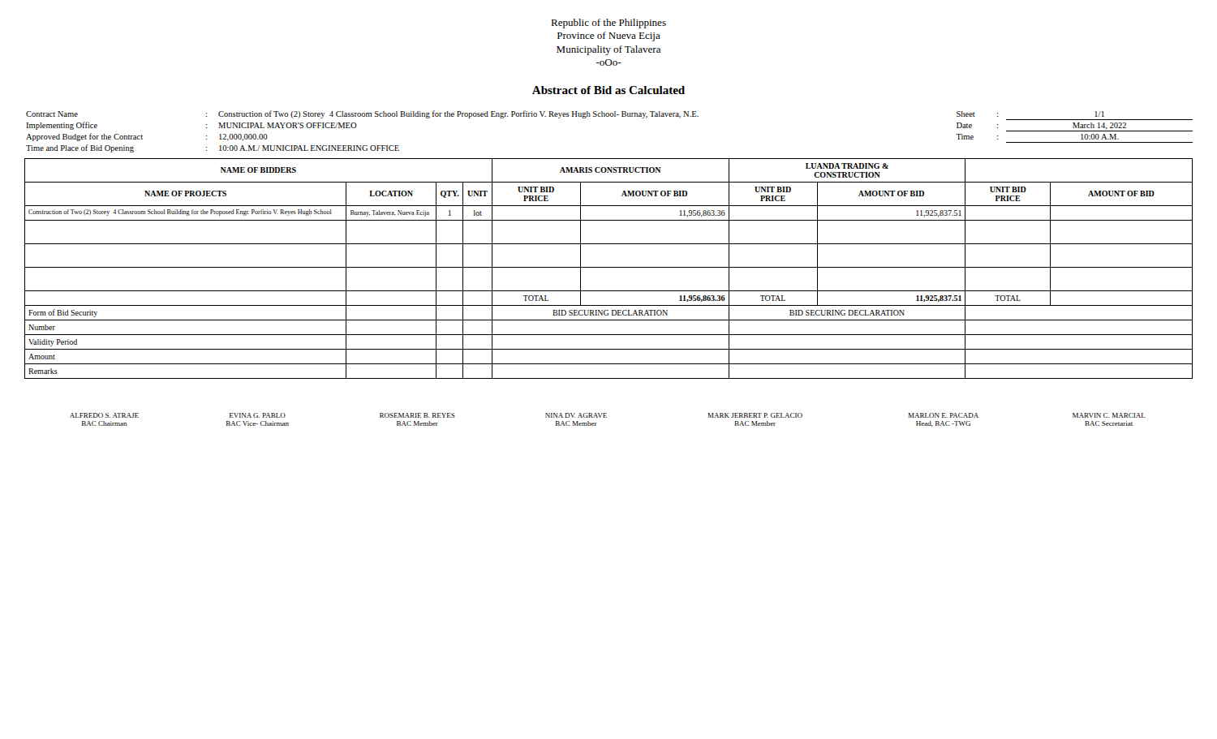Republic of the Philippines
Province of Nueva Ecija
Municipality of Talavera
-oOo-
Abstract of Bid as Calculated
| Contract Name | : | Construction of Two (2) Storey 4 Classroom School Building for the Proposed Engr. Porfirio V. Reyes Hugh School- Burnay, Talavera, N.E. | Sheet | : | 1/1 |
| Implementing Office | : | MUNICIPAL MAYOR'S OFFICE/MEO | Date | : | March 14, 2022 |
| Approved Budget for the Contract | : | 12,000,000.00 | Time | : | 10:00 A.M. |
| Time and Place of Bid Opening | : | 10:00 A.M./ MUNICIPAL ENGINEERING OFFICE | | | |
| NAME OF BIDDERS | AMARIS CONSTRUCTION | LUANDA TRADING & CONSTRUCTION | |
| --- | --- | --- | --- |
| NAME OF PROJECTS | LOCATION | QTY. | UNIT | UNIT BID PRICE | AMOUNT OF BID | UNIT BID PRICE | AMOUNT OF BID | UNIT BID PRICE | AMOUNT OF BID |
| Construction of Two (2) Storey 4 Classroom School Building for the Proposed Engr. Porfirio V. Reyes Hugh School | Burnay, Talavera, Nueva Ecija | 1 | lot | | 11,956,863.36 | | 11,925,837.51 | | |
| | | | | TOTAL | 11,956,863.36 | TOTAL | 11,925,837.51 | TOTAL | |
| Form of Bid Security | | | | BID SECURING DECLARATION | BID SECURING DECLARATION | |
| Number | | | | | | |
| Validity Period | | | | | | |
| Amount | | | | | | |
| Remarks | | | | | | |
| ALFREDO S. ATRAJE BAC Chairman | EVINA G. PABLO BAC Vice- Chairman | ROSEMARIE B. REYES BAC Member | NINA DV. AGRAVE BAC Member | MARK JERBERT P. GELACIO BAC Member | MARLON E. PACADA Head, BAC -TWG | MARVIN C. MARCIAL BAC Secretariat |